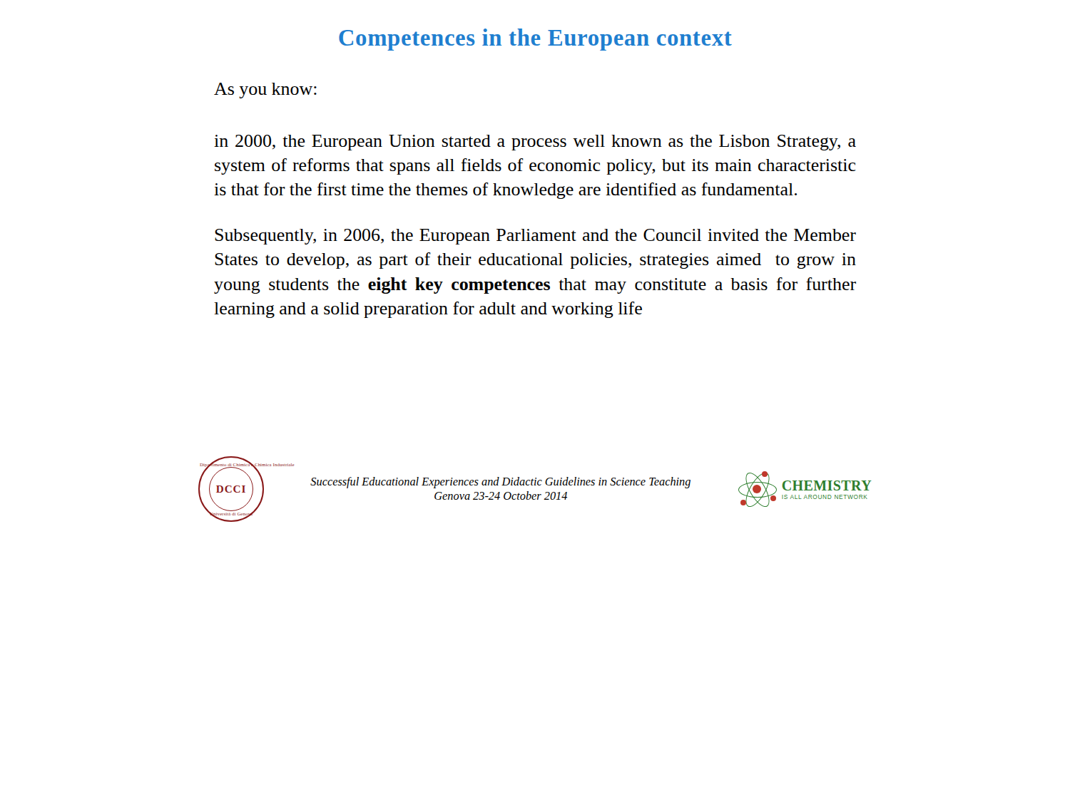Competences in the European context
As you know:
in 2000, the European Union started a process well known as the Lisbon Strategy, a system of reforms that spans all fields of economic policy, but its main characteristic is that for the first time the themes of knowledge are identified as fundamental.
Subsequently, in 2006, the European Parliament and the Council invited the Member States to develop, as part of their educational policies, strategies aimed to grow in young students the eight key competences that may constitute a basis for further learning and a solid preparation for adult and working life
Dipartimento di Chimica e Chimica Industriale
DCCI
Università di Genova
Successful Educational Experiences and Didactic Guidelines in Science Teaching
Genova 23-24 October 2014
CHEMISTRY
IS ALL AROUND NETWORK